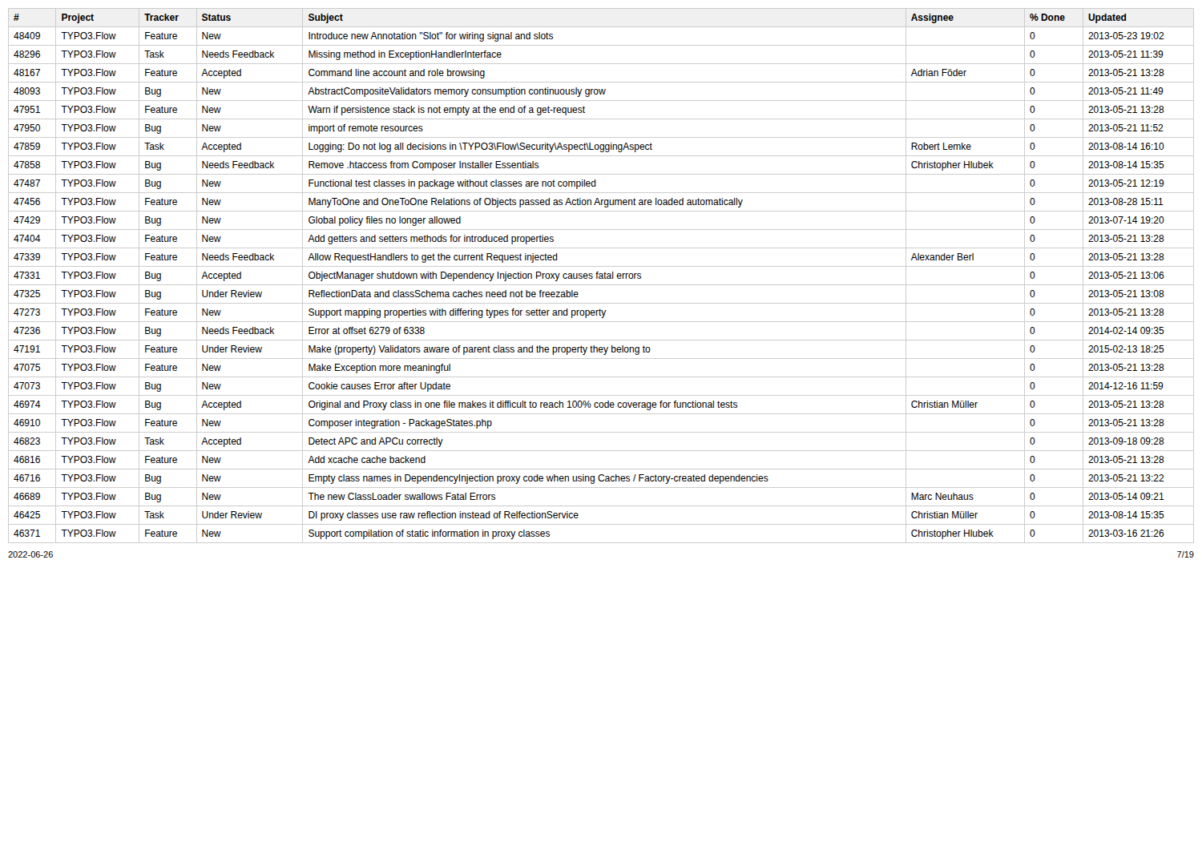| # | Project | Tracker | Status | Subject | Assignee | % Done | Updated |
| --- | --- | --- | --- | --- | --- | --- | --- |
| 48409 | TYPO3.Flow | Feature | New | Introduce new Annotation "Slot" for wiring signal and slots | | 0 | 2013-05-23 19:02 |
| 48296 | TYPO3.Flow | Task | Needs Feedback | Missing method in ExceptionHandlerInterface | | 0 | 2013-05-21 11:39 |
| 48167 | TYPO3.Flow | Feature | Accepted | Command line account and role browsing | Adrian Föder | 0 | 2013-05-21 13:28 |
| 48093 | TYPO3.Flow | Bug | New | AbstractCompositeValidators memory consumption continuously grow | | 0 | 2013-05-21 11:49 |
| 47951 | TYPO3.Flow | Feature | New | Warn if persistence stack is not empty at the end of a get-request | | 0 | 2013-05-21 13:28 |
| 47950 | TYPO3.Flow | Bug | New | import of remote resources | | 0 | 2013-05-21 11:52 |
| 47859 | TYPO3.Flow | Task | Accepted | Logging: Do not log all decisions in \TYPO3\Flow\Security\Aspect\LoggingAspect | Robert Lemke | 0 | 2013-08-14 16:10 |
| 47858 | TYPO3.Flow | Bug | Needs Feedback | Remove .htaccess from Composer Installer Essentials | Christopher Hlubek | 0 | 2013-08-14 15:35 |
| 47487 | TYPO3.Flow | Bug | New | Functional test classes in package without classes are not compiled | | 0 | 2013-05-21 12:19 |
| 47456 | TYPO3.Flow | Feature | New | ManyToOne and OneToOne Relations of Objects passed as Action Argument are loaded automatically | | 0 | 2013-08-28 15:11 |
| 47429 | TYPO3.Flow | Bug | New | Global policy files no longer allowed | | 0 | 2013-07-14 19:20 |
| 47404 | TYPO3.Flow | Feature | New | Add getters and setters methods for introduced properties | | 0 | 2013-05-21 13:28 |
| 47339 | TYPO3.Flow | Feature | Needs Feedback | Allow RequestHandlers to get the current Request injected | Alexander Berl | 0 | 2013-05-21 13:28 |
| 47331 | TYPO3.Flow | Bug | Accepted | ObjectManager shutdown with Dependency Injection Proxy causes fatal errors | | 0 | 2013-05-21 13:06 |
| 47325 | TYPO3.Flow | Bug | Under Review | ReflectionData and classSchema caches need not be freezable | | 0 | 2013-05-21 13:08 |
| 47273 | TYPO3.Flow | Feature | New | Support mapping properties with differing types for setter and property | | 0 | 2013-05-21 13:28 |
| 47236 | TYPO3.Flow | Bug | Needs Feedback | Error at offset 6279 of 6338 | | 0 | 2014-02-14 09:35 |
| 47191 | TYPO3.Flow | Feature | Under Review | Make (property) Validators aware of parent class and the property they belong to | | 0 | 2015-02-13 18:25 |
| 47075 | TYPO3.Flow | Feature | New | Make Exception more meaningful | | 0 | 2013-05-21 13:28 |
| 47073 | TYPO3.Flow | Bug | New | Cookie causes Error after Update | | 0 | 2014-12-16 11:59 |
| 46974 | TYPO3.Flow | Bug | Accepted | Original and Proxy class in one file makes it difficult to reach 100% code coverage for functional tests | Christian Müller | 0 | 2013-05-21 13:28 |
| 46910 | TYPO3.Flow | Feature | New | Composer integration - PackageStates.php | | 0 | 2013-05-21 13:28 |
| 46823 | TYPO3.Flow | Task | Accepted | Detect APC and APCu correctly | | 0 | 2013-09-18 09:28 |
| 46816 | TYPO3.Flow | Feature | New | Add xcache cache backend | | 0 | 2013-05-21 13:28 |
| 46716 | TYPO3.Flow | Bug | New | Empty class names in DependencyInjection proxy code when using Caches / Factory-created dependencies | | 0 | 2013-05-21 13:22 |
| 46689 | TYPO3.Flow | Bug | New | The new ClassLoader swallows Fatal Errors | Marc Neuhaus | 0 | 2013-05-14 09:21 |
| 46425 | TYPO3.Flow | Task | Under Review | DI proxy classes use raw reflection instead of RelfectionService | Christian Müller | 0 | 2013-08-14 15:35 |
| 46371 | TYPO3.Flow | Feature | New | Support compilation of static information in proxy classes | Christopher Hlubek | 0 | 2013-03-16 21:26 |
2022-06-26 7/19